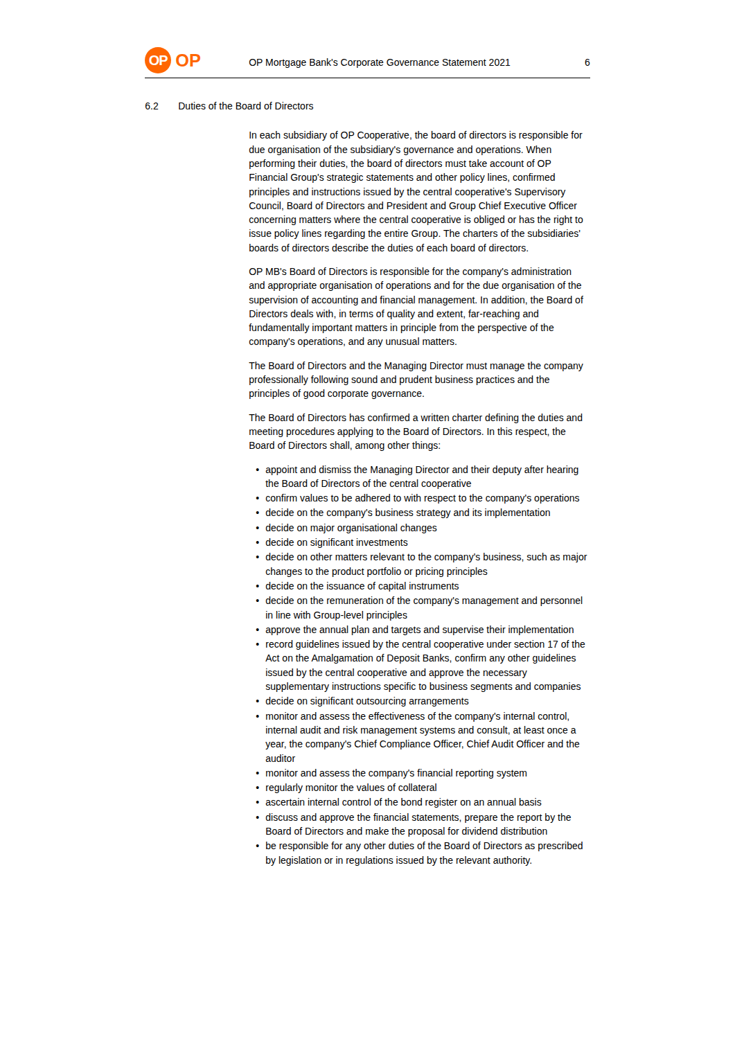OP
OP
OP Mortgage Bank's Corporate Governance Statement 2021
6
6.2
Duties of the Board of Directors
In each subsidiary of OP Cooperative, the board of directors is responsible for due organisation of the subsidiary's governance and operations. When performing their duties, the board of directors must take account of OP Financial Group's strategic statements and other policy lines, confirmed principles and instructions issued by the central cooperative's Supervisory Council, Board of Directors and President and Group Chief Executive Officer concerning matters where the central cooperative is obliged or has the right to issue policy lines regarding the entire Group. The charters of the subsidiaries' boards of directors describe the duties of each board of directors.
OP MB's Board of Directors is responsible for the company's administration and appropriate organisation of operations and for the due organisation of the supervision of accounting and financial management. In addition, the Board of Directors deals with, in terms of quality and extent, far-reaching and fundamentally important matters in principle from the perspective of the company's operations, and any unusual matters.
The Board of Directors and the Managing Director must manage the company professionally following sound and prudent business practices and the principles of good corporate governance.
The Board of Directors has confirmed a written charter defining the duties and meeting procedures applying to the Board of Directors. In this respect, the Board of Directors shall, among other things:
appoint and dismiss the Managing Director and their deputy after hearing the Board of Directors of the central cooperative
confirm values to be adhered to with respect to the company's operations
decide on the company's business strategy and its implementation
decide on major organisational changes
decide on significant investments
decide on other matters relevant to the company's business, such as major changes to the product portfolio or pricing principles
decide on the issuance of capital instruments
decide on the remuneration of the company's management and personnel in line with Group-level principles
approve the annual plan and targets and supervise their implementation
record guidelines issued by the central cooperative under section 17 of the Act on the Amalgamation of Deposit Banks, confirm any other guidelines issued by the central cooperative and approve the necessary supplementary instructions specific to business segments and companies
decide on significant outsourcing arrangements
monitor and assess the effectiveness of the company's internal control, internal audit and risk management systems and consult, at least once a year, the company's Chief Compliance Officer, Chief Audit Officer and the auditor
monitor and assess the company's financial reporting system
regularly monitor the values of collateral
ascertain internal control of the bond register on an annual basis
discuss and approve the financial statements, prepare the report by the Board of Directors and make the proposal for dividend distribution
be responsible for any other duties of the Board of Directors as prescribed by legislation or in regulations issued by the relevant authority.